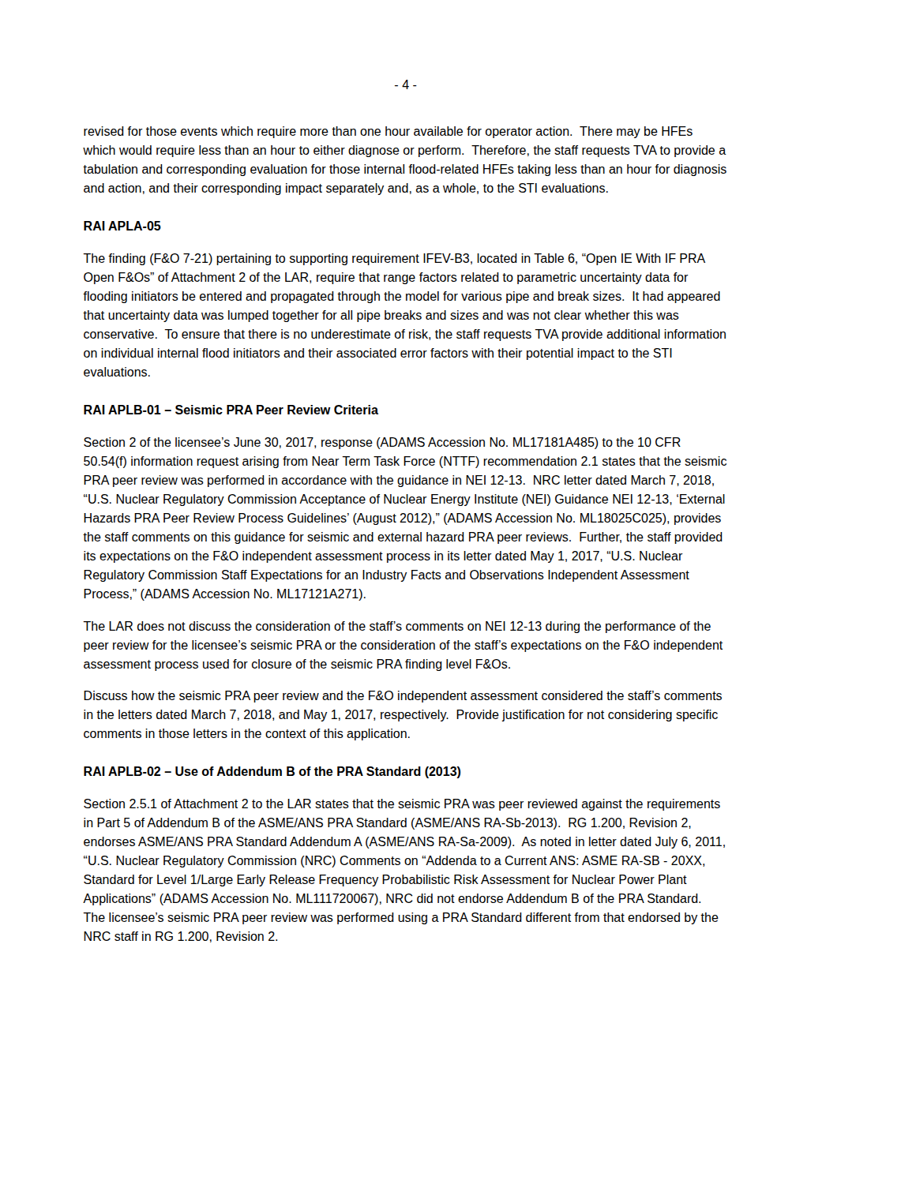- 4 -
revised for those events which require more than one hour available for operator action. There may be HFEs which would require less than an hour to either diagnose or perform. Therefore, the staff requests TVA to provide a tabulation and corresponding evaluation for those internal flood-related HFEs taking less than an hour for diagnosis and action, and their corresponding impact separately and, as a whole, to the STI evaluations.
RAI APLA-05
The finding (F&O 7-21) pertaining to supporting requirement IFEV-B3, located in Table 6, “Open IE With IF PRA Open F&Os” of Attachment 2 of the LAR, require that range factors related to parametric uncertainty data for flooding initiators be entered and propagated through the model for various pipe and break sizes. It had appeared that uncertainty data was lumped together for all pipe breaks and sizes and was not clear whether this was conservative. To ensure that there is no underestimate of risk, the staff requests TVA provide additional information on individual internal flood initiators and their associated error factors with their potential impact to the STI evaluations.
RAI APLB-01 – Seismic PRA Peer Review Criteria
Section 2 of the licensee’s June 30, 2017, response (ADAMS Accession No. ML17181A485) to the 10 CFR 50.54(f) information request arising from Near Term Task Force (NTTF) recommendation 2.1 states that the seismic PRA peer review was performed in accordance with the guidance in NEI 12-13. NRC letter dated March 7, 2018, “U.S. Nuclear Regulatory Commission Acceptance of Nuclear Energy Institute (NEI) Guidance NEI 12-13, ‘External Hazards PRA Peer Review Process Guidelines’ (August 2012),” (ADAMS Accession No. ML18025C025), provides the staff comments on this guidance for seismic and external hazard PRA peer reviews. Further, the staff provided its expectations on the F&O independent assessment process in its letter dated May 1, 2017, “U.S. Nuclear Regulatory Commission Staff Expectations for an Industry Facts and Observations Independent Assessment Process,” (ADAMS Accession No. ML17121A271).
The LAR does not discuss the consideration of the staff’s comments on NEI 12-13 during the performance of the peer review for the licensee’s seismic PRA or the consideration of the staff’s expectations on the F&O independent assessment process used for closure of the seismic PRA finding level F&Os.
Discuss how the seismic PRA peer review and the F&O independent assessment considered the staff’s comments in the letters dated March 7, 2018, and May 1, 2017, respectively. Provide justification for not considering specific comments in those letters in the context of this application.
RAI APLB-02 – Use of Addendum B of the PRA Standard (2013)
Section 2.5.1 of Attachment 2 to the LAR states that the seismic PRA was peer reviewed against the requirements in Part 5 of Addendum B of the ASME/ANS PRA Standard (ASME/ANS RA-Sb-2013). RG 1.200, Revision 2, endorses ASME/ANS PRA Standard Addendum A (ASME/ANS RA-Sa-2009). As noted in letter dated July 6, 2011, “U.S. Nuclear Regulatory Commission (NRC) Comments on “Addenda to a Current ANS: ASME RA-SB - 20XX, Standard for Level 1/Large Early Release Frequency Probabilistic Risk Assessment for Nuclear Power Plant Applications” (ADAMS Accession No. ML111720067), NRC did not endorse Addendum B of the PRA Standard. The licensee’s seismic PRA peer review was performed using a PRA Standard different from that endorsed by the NRC staff in RG 1.200, Revision 2.